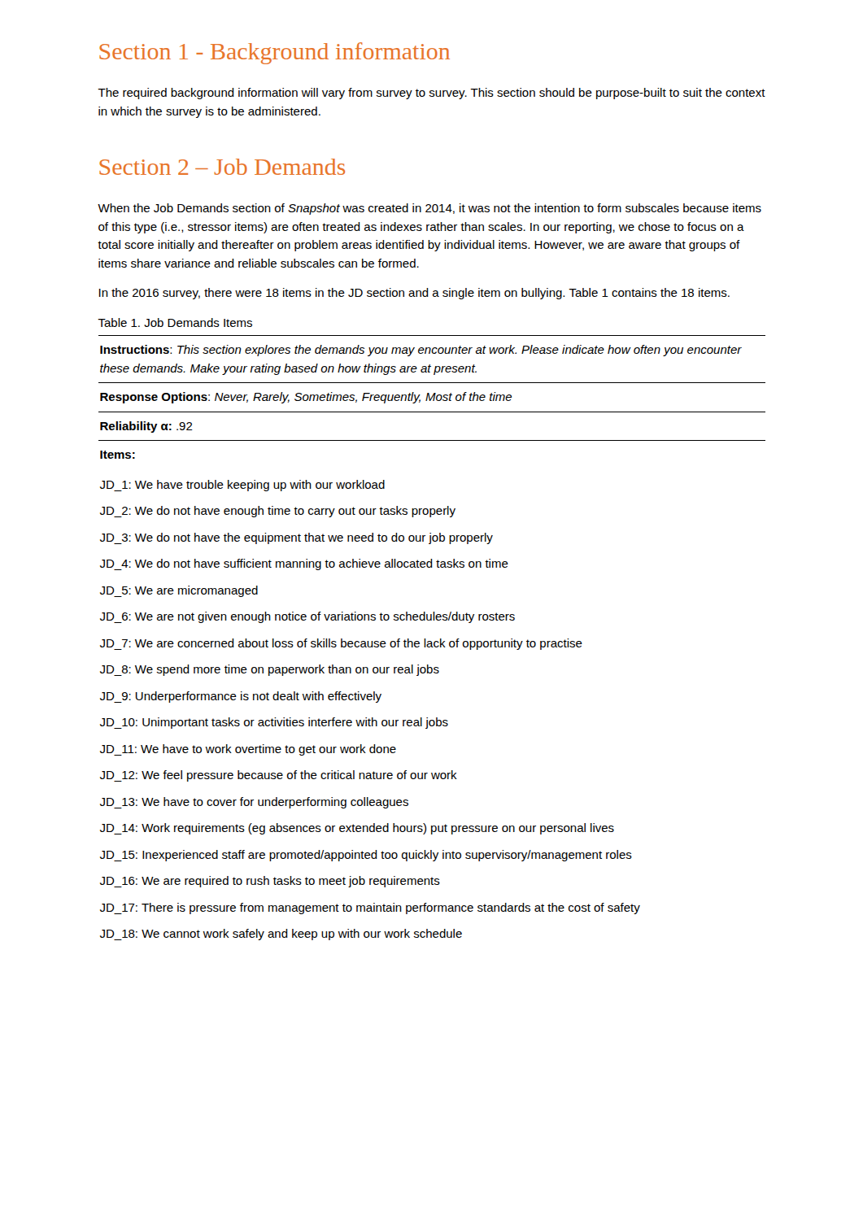Section 1 - Background information
The required background information will vary from survey to survey. This section should be purpose-built to suit the context in which the survey is to be administered.
Section 2 – Job Demands
When the Job Demands section of Snapshot was created in 2014, it was not the intention to form subscales because items of this type (i.e., stressor items) are often treated as indexes rather than scales. In our reporting, we chose to focus on a total score initially and thereafter on problem areas identified by individual items. However, we are aware that groups of items share variance and reliable subscales can be formed.
In the 2016 survey, there were 18 items in the JD section and a single item on bullying. Table 1 contains the 18 items.
Table 1. Job Demands Items
| Instructions : This section explores the demands you may encounter at work. Please indicate how often you encounter these demands. Make your rating based on how things are at present. |
| Response Options : Never, Rarely, Sometimes, Frequently, Most of the time |
| Reliability α: .92 |
| Items: JD_1: We have trouble keeping up with our workload JD_2: We do not have enough time to carry out our tasks properly JD_3: We do not have the equipment that we need to do our job properly JD_4: We do not have sufficient manning to achieve allocated tasks on time JD_5: We are micromanaged JD_6: We are not given enough notice of variations to schedules/duty rosters JD_7: We are concerned about loss of skills because of the lack of opportunity to practise JD_8: We spend more time on paperwork than on our real jobs JD_9: Underperformance is not dealt with effectively JD_10: Unimportant tasks or activities interfere with our real jobs JD_11: We have to work overtime to get our work done JD_12: We feel pressure because of the critical nature of our work JD_13: We have to cover for underperforming colleagues JD_14: Work requirements (eg absences or extended hours) put pressure on our personal lives JD_15: Inexperienced staff are promoted/appointed too quickly into supervisory/management roles JD_16: We are required to rush tasks to meet job requirements JD_17: There is pressure from management to maintain performance standards at the cost of safety JD_18: We cannot work safely and keep up with our work schedule |